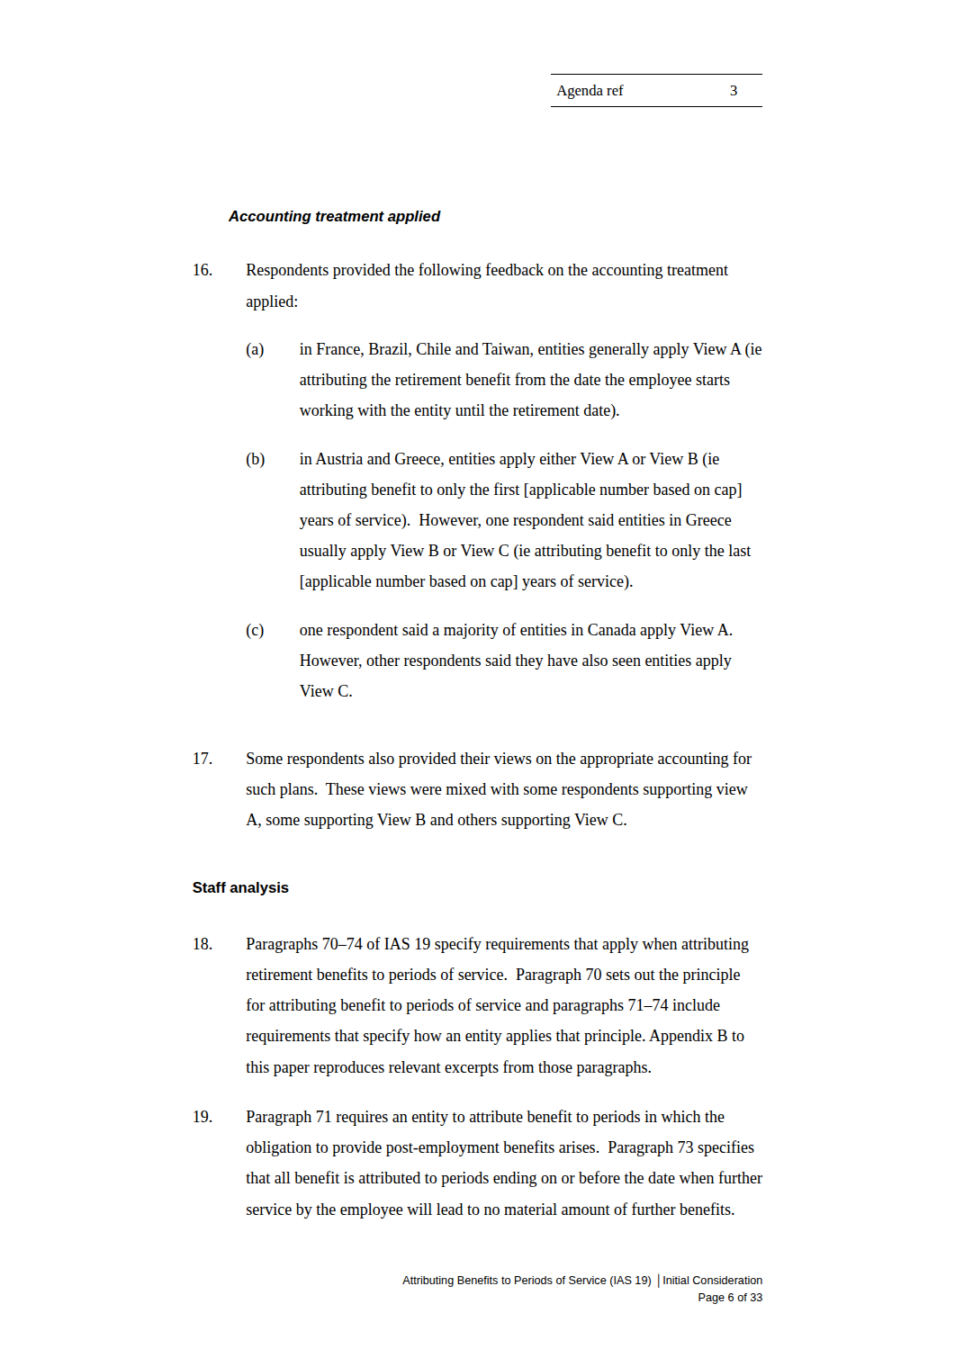Agenda ref 3
Accounting treatment applied
16.
Respondents provided the following feedback on the accounting treatment applied:
(a) in France, Brazil, Chile and Taiwan, entities generally apply View A (ie attributing the retirement benefit from the date the employee starts working with the entity until the retirement date).
(b) in Austria and Greece, entities apply either View A or View B (ie attributing benefit to only the first [applicable number based on cap] years of service). However, one respondent said entities in Greece usually apply View B or View C (ie attributing benefit to only the last [applicable number based on cap] years of service).
(c) one respondent said a majority of entities in Canada apply View A. However, other respondents said they have also seen entities apply View C.
17.
Some respondents also provided their views on the appropriate accounting for such plans. These views were mixed with some respondents supporting view A, some supporting View B and others supporting View C.
Staff analysis
18.
Paragraphs 70–74 of IAS 19 specify requirements that apply when attributing retirement benefits to periods of service. Paragraph 70 sets out the principle for attributing benefit to periods of service and paragraphs 71–74 include requirements that specify how an entity applies that principle. Appendix B to this paper reproduces relevant excerpts from those paragraphs.
19.
Paragraph 71 requires an entity to attribute benefit to periods in which the obligation to provide post-employment benefits arises. Paragraph 73 specifies that all benefit is attributed to periods ending on or before the date when further service by the employee will lead to no material amount of further benefits.
Attributing Benefits to Periods of Service (IAS 19) │Initial Consideration
Page 6 of 33